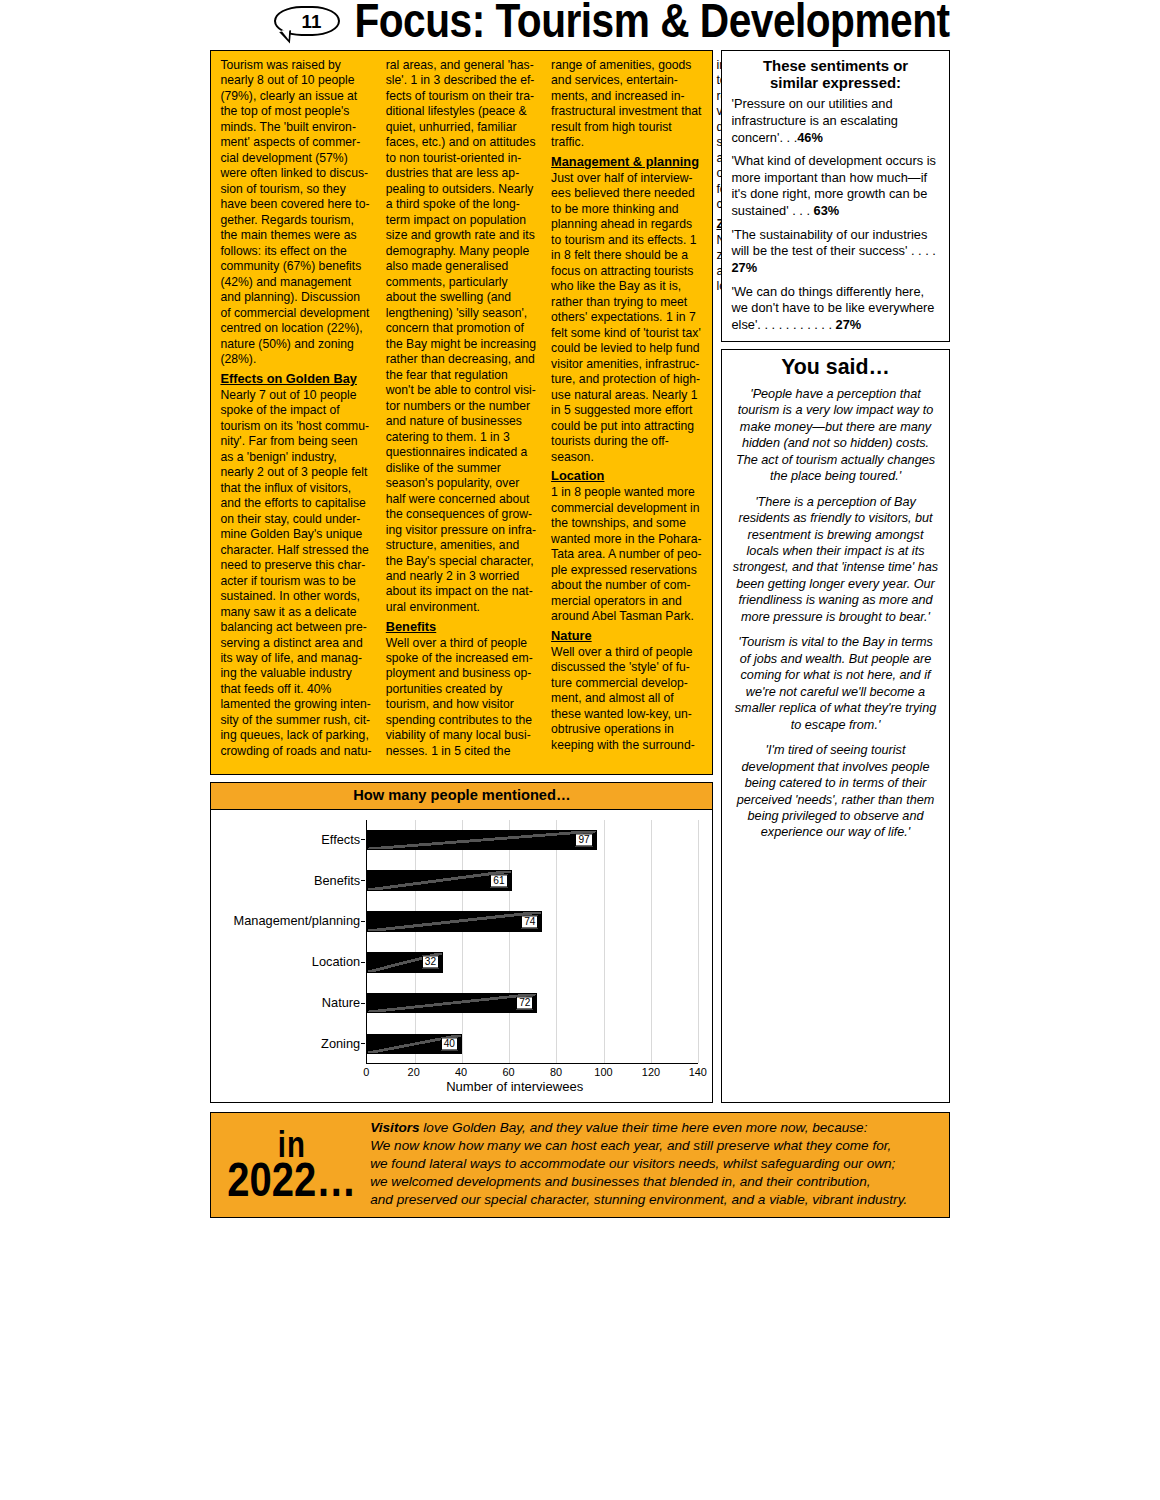11
Focus: Tourism & Development
Tourism was raised by nearly 8 out of 10 people (79%), clearly an issue at the top of most people's minds. The 'built environment' aspects of commercial development (57%) were often linked to discussion of tourism, so they have been covered here together. Regards tourism, the main themes were as follows: its effect on the community (67%) benefits (42%) and management and planning). Discussion of commercial development centred on location (22%), nature (50%) and zoning (28%).
Effects on Golden Bay
Nearly 7 out of 10 people spoke of the impact of tourism on its 'host community'. Far from being seen as a 'benign' industry, nearly 2 out of 3 people felt that the influx of visitors, and the efforts to capitalise on their stay, could undermine Golden Bay's unique character. Half stressed the need to preserve this character if tourism was to be sustained. In other words, many saw it as a delicate balancing act between preserving a distinct area and its way of life, and managing the valuable industry that feeds off it. 40% lamented the growing intensity of the summer rush, citing queues, lack of parking, crowding of roads and natural areas, and general 'hassle'. 1 in 3 described the effects of tourism on their traditional lifestyles (peace & quiet, unhurried, familiar faces, etc.) and on attitudes to non tourist-oriented industries that are less appealing to outsiders. Nearly a third spoke of the long-term impact on population size and growth rate and its demography. Many people also made generalised comments, particularly about the swelling (and lengthening) 'silly season', concern that promotion of the Bay might be increasing rather than decreasing, and the fear that regulation won't be able to control visitor numbers or the number and nature of businesses catering to them. 1 in 3 questionnaires indicated a dislike of the summer season's popularity, over half were concerned about the consequences of growing visitor pressure on infrastructure, amenities, and the Bay's special character, and nearly 2 in 3 worried about its impact on the natural environment.
Benefits
Well over a third of people spoke of the increased employment and business opportunities created by tourism, and how visitor spending contributes to the viability of many local businesses. 1 in 5 cited the range of amenities, goods and services, entertainments, and increased infrastructural investment that result from high tourist traffic.
Management & planning
Just over half of interviewees believed there needed to be more thinking and planning ahead in regards to tourism and its effects. 1 in 8 felt there should be a focus on attracting tourists who like the Bay as it is, rather than trying to meet others' expectations. 1 in 7 felt some kind of 'tourist tax' could be levied to help fund visitor amenities, infrastructure, and protection of high-use natural areas. Nearly 1 in 5 suggested more effort could be put into attracting tourists during the off-season.
Location
1 in 8 people wanted more commercial development in the townships, and some wanted more in the Pohara-Tata area. A number of people expressed reservations about the number of commercial operators in and around Abel Tasman Park.
Nature
Well over a third of people discussed the 'style' of future commercial development, and almost all of these wanted low-key, unobtrusive operations in keeping with the surrounding area. Many did not wish to see high-rises, expensive resorts or similar 'elite' developments. Nearly 1 in 10 didn't want chain-stores/franchises in the Bay, and some wanted tourist-oriented businesses open for more of the year for local use.
Zoning
Nearly 1/3 wanted proactive zoning of new commercial areas, with some specifying local involvement in this.
How many people mentioned…
Effects
Benefits
Management/planning
Location
Nature
Zoning
97
61
74
32
72
40
0 20 40 60 80 100 120 140
Number of interviewees
These sentiments or
similar expressed:
'Pressure on our utilities and infrastructure is an escalating concern'. . .46%
'What kind of development occurs is more important than how much—if it's done right, more growth can be sustained' . . . 63%
'The sustainability of our industries will be the test of their success' . . . . 27%
'We can do things differently here, we don't have to be like everywhere else'. . . . . . . . . . . 27%
You said…
'People have a perception that tourism is a very low impact way to make money—but there are many hidden (and not so hidden) costs. The act of tourism actually changes the place being toured.'
'There is a perception of Bay residents as friendly to visitors, but resentment is brewing amongst locals when their impact is at its strongest, and that 'intense time' has been getting longer every year. Our friendliness is waning as more and more pressure is brought to bear.'
'Tourism is vital to the Bay in terms of jobs and wealth. But people are coming for what is not here, and if we're not careful we'll become a smaller replica of what they're trying to escape from.'
'I'm tired of seeing tourist development that involves people being catered to in terms of their perceived 'needs', rather than them being privileged to observe and experience our way of life.'
in 2022…
Visitors love Golden Bay, and they value their time here even more now, because:
We now know how many we can host each year, and still preserve what they come for,
we found lateral ways to accommodate our visitors needs, whilst safeguarding our own;
we welcomed developments and businesses that blended in, and their contribution,
and preserved our special character, stunning environment, and a viable, vibrant industry.